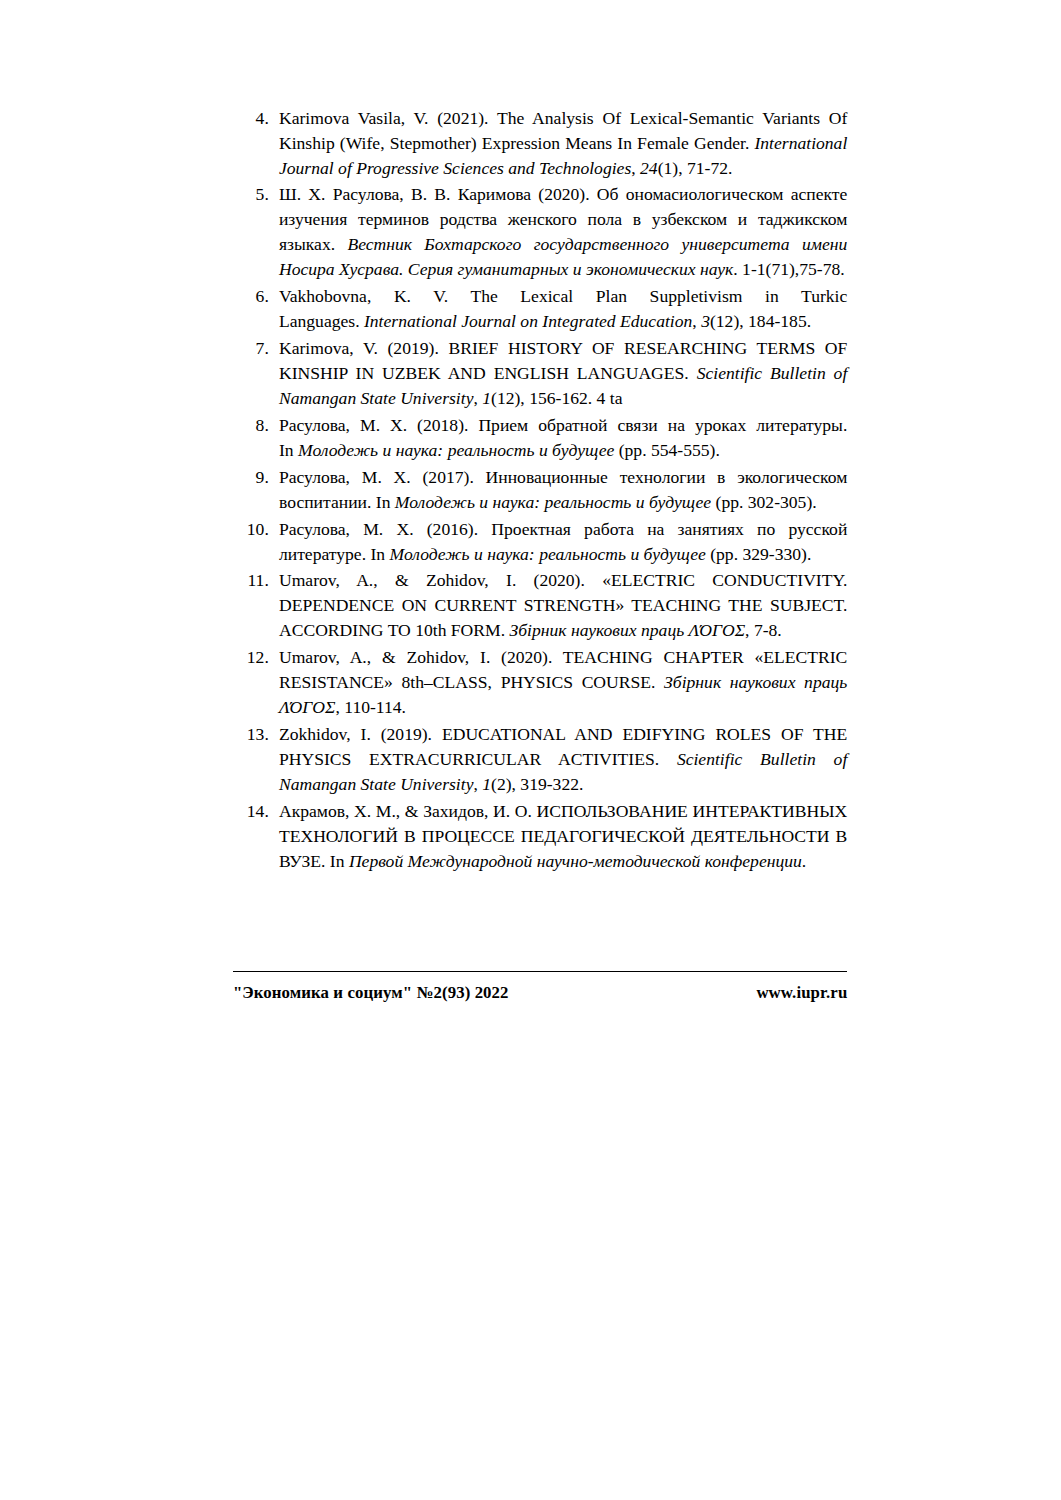Karimova Vasila, V. (2021). The Analysis Of Lexical-Semantic Variants Of Kinship (Wife, Stepmother) Expression Means In Female Gender. International Journal of Progressive Sciences and Technologies, 24(1), 71-72.
Ш. Х. Расулова, В. В. Каримова (2020). Об ономасиологическом аспекте изучения терминов родства женского пола в узбекском и таджикском языках. Вестник Бохтарского государственного университета имени Носира Хусрава. Серия гуманитарных и экономических наук. 1-1(71),75-78.
Vakhobovna, K. V. The Lexical Plan Suppletivism in Turkic Languages. International Journal on Integrated Education, 3(12), 184-185.
Karimova, V. (2019). BRIEF HISTORY OF RESEARCHING TERMS OF KINSHIP IN UZBEK AND ENGLISH LANGUAGES. Scientific Bulletin of Namangan State University, 1(12), 156-162. 4 ta
Расулова, М. Х. (2018). Прием обратной связи на уроках литературы. In Молодежь и наука: реальность и будущее (pp. 554-555).
Расулова, М. Х. (2017). Инновационные технологии в экологическом воспитании. In Молодежь и наука: реальность и будущее (pp. 302-305).
Расулова, М. Х. (2016). Проектная работа на занятиях по русской литературе. In Молодежь и наука: реальность и будущее (pp. 329-330).
Umarov, A., & Zohidov, I. (2020). «ELECTRIC CONDUCTIVITY. DEPENDENCE ON CURRENT STRENGTH» TEACHING THE SUBJECT. ACCORDING TO 10th FORM. Збірник наукових праць ΛΌГOΣ, 7-8.
Umarov, A., & Zohidov, I. (2020). TEACHING CHAPTER «ELECTRIC RESISTANCE» 8th–CLASS, PHYSICS COURSE. Збірник наукових праць ΛΌГOΣ, 110-114.
Zokhidov, I. (2019). EDUCATIONAL AND EDIFYING ROLES OF THE PHYSICS EXTRACURRICULAR ACTIVITIES. Scientific Bulletin of Namangan State University, 1(2), 319-322.
Акрамов, Х. М., & Захидов, И. О. ИСПОЛЬЗОВАНИЕ ИНТЕРАКТИВНЫХ ТЕХНОЛОГИЙ В ПРОЦЕССЕ ПЕДАГОГИЧЕСКОЙ ДЕЯТЕЛЬНОСТИ В ВУЗЕ. In Первой Международной научно-методической конференции.
"Экономика и социум" №2(93) 2022 www.iupr.ru